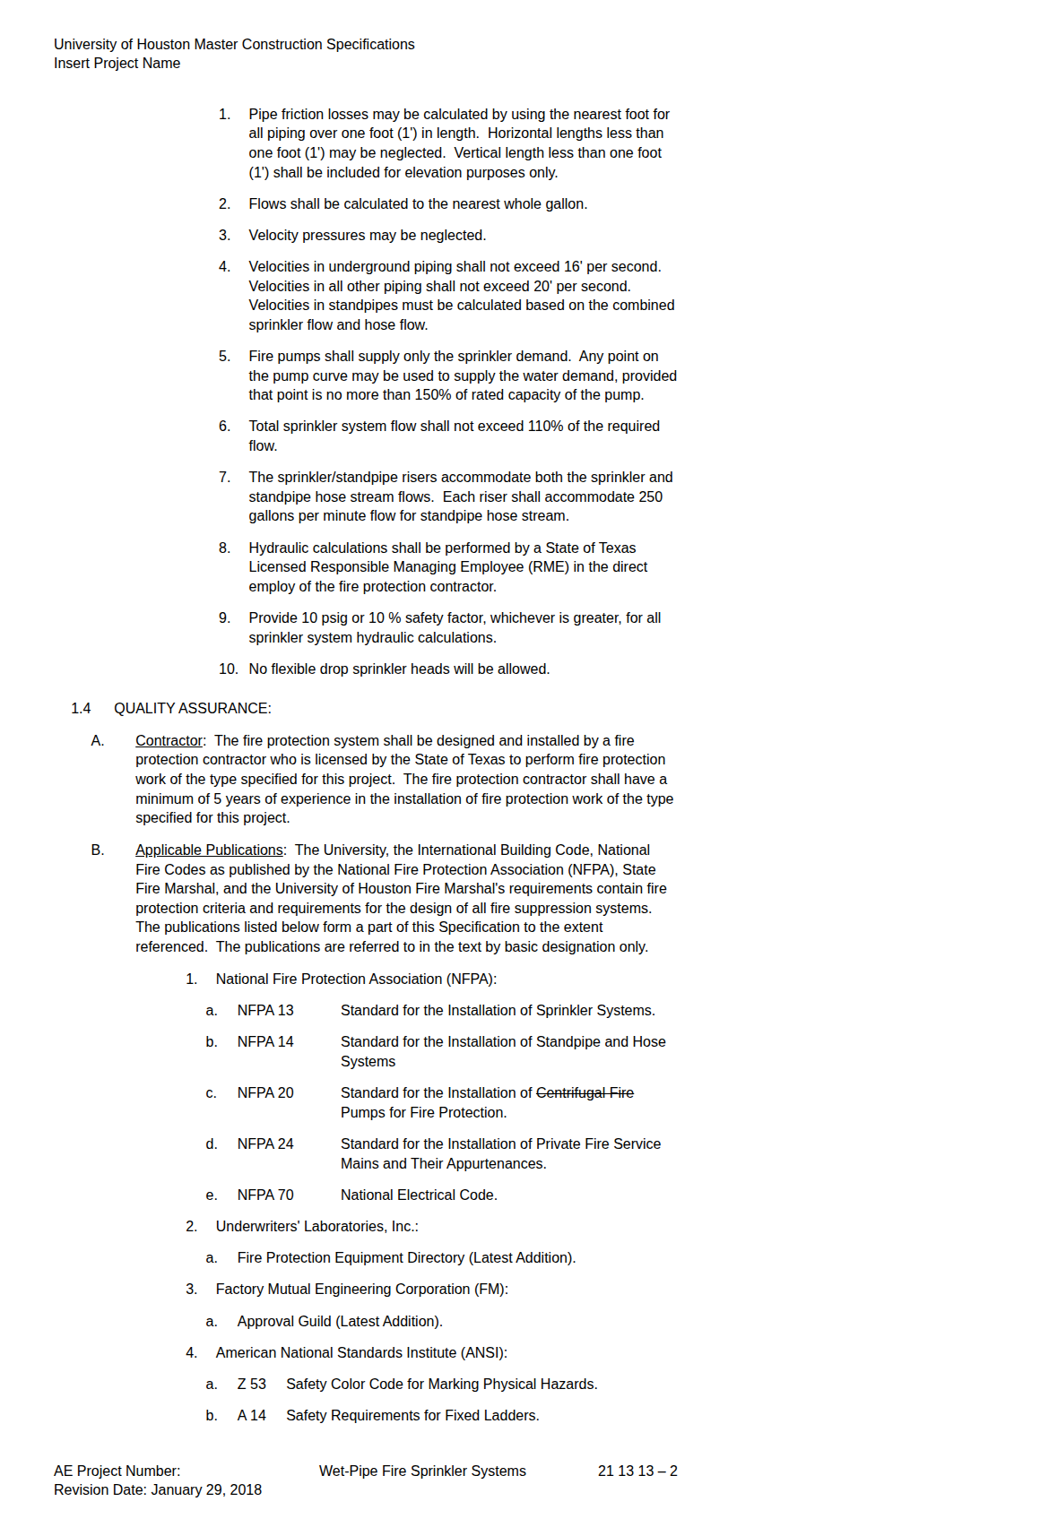University of Houston Master Construction Specifications
Insert Project Name
1. Pipe friction losses may be calculated by using the nearest foot for all piping over one foot (1') in length. Horizontal lengths less than one foot (1') may be neglected. Vertical length less than one foot (1') shall be included for elevation purposes only.
2. Flows shall be calculated to the nearest whole gallon.
3. Velocity pressures may be neglected.
4. Velocities in underground piping shall not exceed 16' per second. Velocities in all other piping shall not exceed 20' per second. Velocities in standpipes must be calculated based on the combined sprinkler flow and hose flow.
5. Fire pumps shall supply only the sprinkler demand. Any point on the pump curve may be used to supply the water demand, provided that point is no more than 150% of rated capacity of the pump.
6. Total sprinkler system flow shall not exceed 110% of the required flow.
7. The sprinkler/standpipe risers accommodate both the sprinkler and standpipe hose stream flows. Each riser shall accommodate 250 gallons per minute flow for standpipe hose stream.
8. Hydraulic calculations shall be performed by a State of Texas Licensed Responsible Managing Employee (RME) in the direct employ of the fire protection contractor.
9. Provide 10 psig or 10 % safety factor, whichever is greater, for all sprinkler system hydraulic calculations.
10. No flexible drop sprinkler heads will be allowed.
1.4 QUALITY ASSURANCE:
A. Contractor: The fire protection system shall be designed and installed by a fire protection contractor who is licensed by the State of Texas to perform fire protection work of the type specified for this project. The fire protection contractor shall have a minimum of 5 years of experience in the installation of fire protection work of the type specified for this project.
B. Applicable Publications: The University, the International Building Code, National Fire Codes as published by the National Fire Protection Association (NFPA), State Fire Marshal, and the University of Houston Fire Marshal's requirements contain fire protection criteria and requirements for the design of all fire suppression systems. The publications listed below form a part of this Specification to the extent referenced. The publications are referred to in the text by basic designation only.
1. National Fire Protection Association (NFPA):
a. NFPA 13 Standard for the Installation of Sprinkler Systems.
b. NFPA 14 Standard for the Installation of Standpipe and Hose Systems
c. NFPA 20 Standard for the Installation of Centrifugal Fire Pumps for Fire Protection.
d. NFPA 24 Standard for the Installation of Private Fire Service Mains and Their Appurtenances.
e. NFPA 70 National Electrical Code.
2. Underwriters' Laboratories, Inc.:
a. Fire Protection Equipment Directory (Latest Addition).
3. Factory Mutual Engineering Corporation (FM):
a. Approval Guild (Latest Addition).
4. American National Standards Institute (ANSI):
a. Z 53 Safety Color Code for Marking Physical Hazards.
b. A 14 Safety Requirements for Fixed Ladders.
AE Project Number:
Revision Date: January 29, 2018
Wet-Pipe Fire Sprinkler Systems
21 13 13 – 2